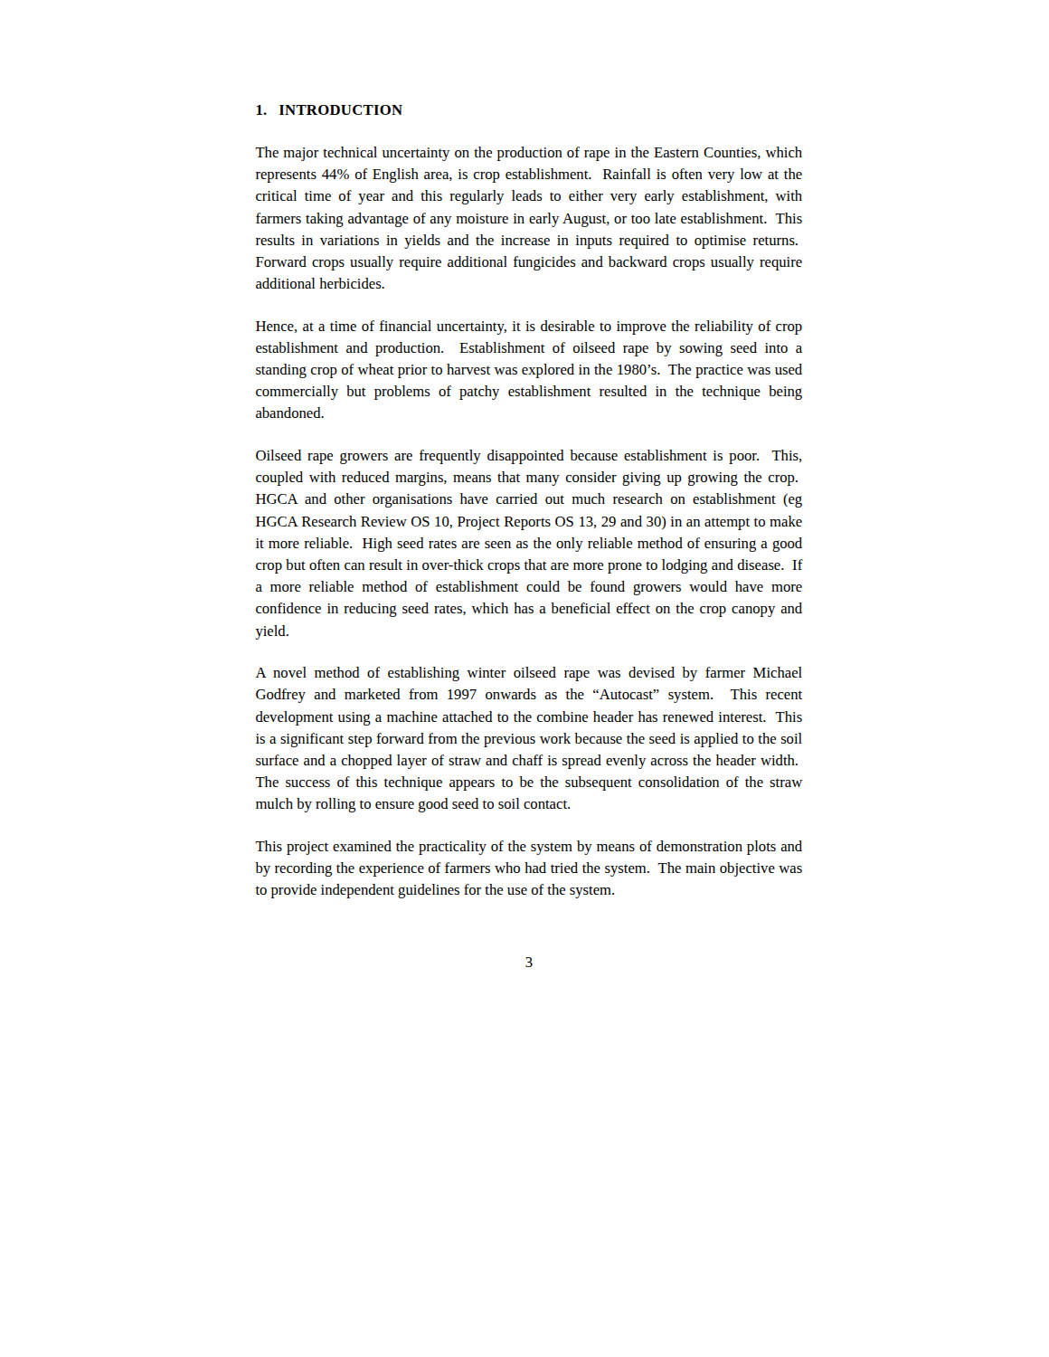1. INTRODUCTION
The major technical uncertainty on the production of rape in the Eastern Counties, which represents 44% of English area, is crop establishment. Rainfall is often very low at the critical time of year and this regularly leads to either very early establishment, with farmers taking advantage of any moisture in early August, or too late establishment. This results in variations in yields and the increase in inputs required to optimise returns. Forward crops usually require additional fungicides and backward crops usually require additional herbicides.
Hence, at a time of financial uncertainty, it is desirable to improve the reliability of crop establishment and production. Establishment of oilseed rape by sowing seed into a standing crop of wheat prior to harvest was explored in the 1980’s. The practice was used commercially but problems of patchy establishment resulted in the technique being abandoned.
Oilseed rape growers are frequently disappointed because establishment is poor. This, coupled with reduced margins, means that many consider giving up growing the crop. HGCA and other organisations have carried out much research on establishment (eg HGCA Research Review OS 10, Project Reports OS 13, 29 and 30) in an attempt to make it more reliable. High seed rates are seen as the only reliable method of ensuring a good crop but often can result in over-thick crops that are more prone to lodging and disease. If a more reliable method of establishment could be found growers would have more confidence in reducing seed rates, which has a beneficial effect on the crop canopy and yield.
A novel method of establishing winter oilseed rape was devised by farmer Michael Godfrey and marketed from 1997 onwards as the “Autocast” system. This recent development using a machine attached to the combine header has renewed interest. This is a significant step forward from the previous work because the seed is applied to the soil surface and a chopped layer of straw and chaff is spread evenly across the header width. The success of this technique appears to be the subsequent consolidation of the straw mulch by rolling to ensure good seed to soil contact.
This project examined the practicality of the system by means of demonstration plots and by recording the experience of farmers who had tried the system. The main objective was to provide independent guidelines for the use of the system.
3